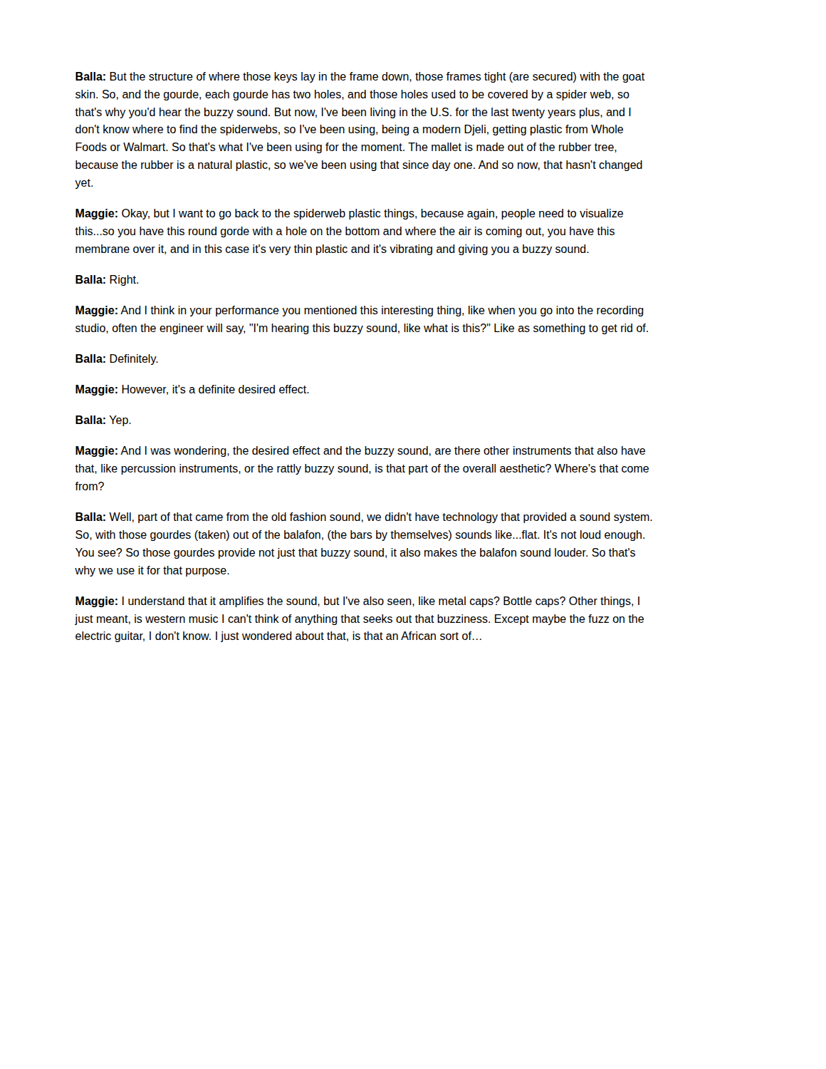Balla: But the structure of where those keys lay in the frame down, those frames tight (are secured) with the goat skin. So, and the gourde, each gourde has two holes, and those holes used to be covered by a spider web, so that's why you'd hear the buzzy sound. But now, I've been living in the U.S. for the last twenty years plus, and I don't know where to find the spiderwebs, so I've been using, being a modern Djeli, getting plastic from Whole Foods or Walmart. So that's what I've been using for the moment. The mallet is made out of the rubber tree, because the rubber is a natural plastic, so we've been using that since day one. And so now, that hasn't changed yet.
Maggie: Okay, but I want to go back to the spiderweb plastic things, because again, people need to visualize this...so you have this round gorde with a hole on the bottom and where the air is coming out, you have this membrane over it, and in this case it's very thin plastic and it's vibrating and giving you a buzzy sound.
Balla: Right.
Maggie: And I think in your performance you mentioned this interesting thing, like when you go into the recording studio, often the engineer will say, "I'm hearing this buzzy sound, like what is this?" Like as something to get rid of.
Balla: Definitely.
Maggie: However, it's a definite desired effect.
Balla: Yep.
Maggie: And I was wondering, the desired effect and the buzzy sound, are there other instruments that also have that, like percussion instruments, or the rattly buzzy sound, is that part of the overall aesthetic? Where's that come from?
Balla: Well, part of that came from the old fashion sound, we didn't have technology that provided a sound system. So, with those gourdes (taken) out of the balafon, (the bars by themselves) sounds like...flat. It's not loud enough. You see? So those gourdes provide not just that buzzy sound, it also makes the balafon sound louder. So that's why we use it for that purpose.
Maggie: I understand that it amplifies the sound, but I've also seen, like metal caps? Bottle caps? Other things, I just meant, is western music I can't think of anything that seeks out that buzziness. Except maybe the fuzz on the electric guitar, I don't know. I just wondered about that, is that an African sort of…